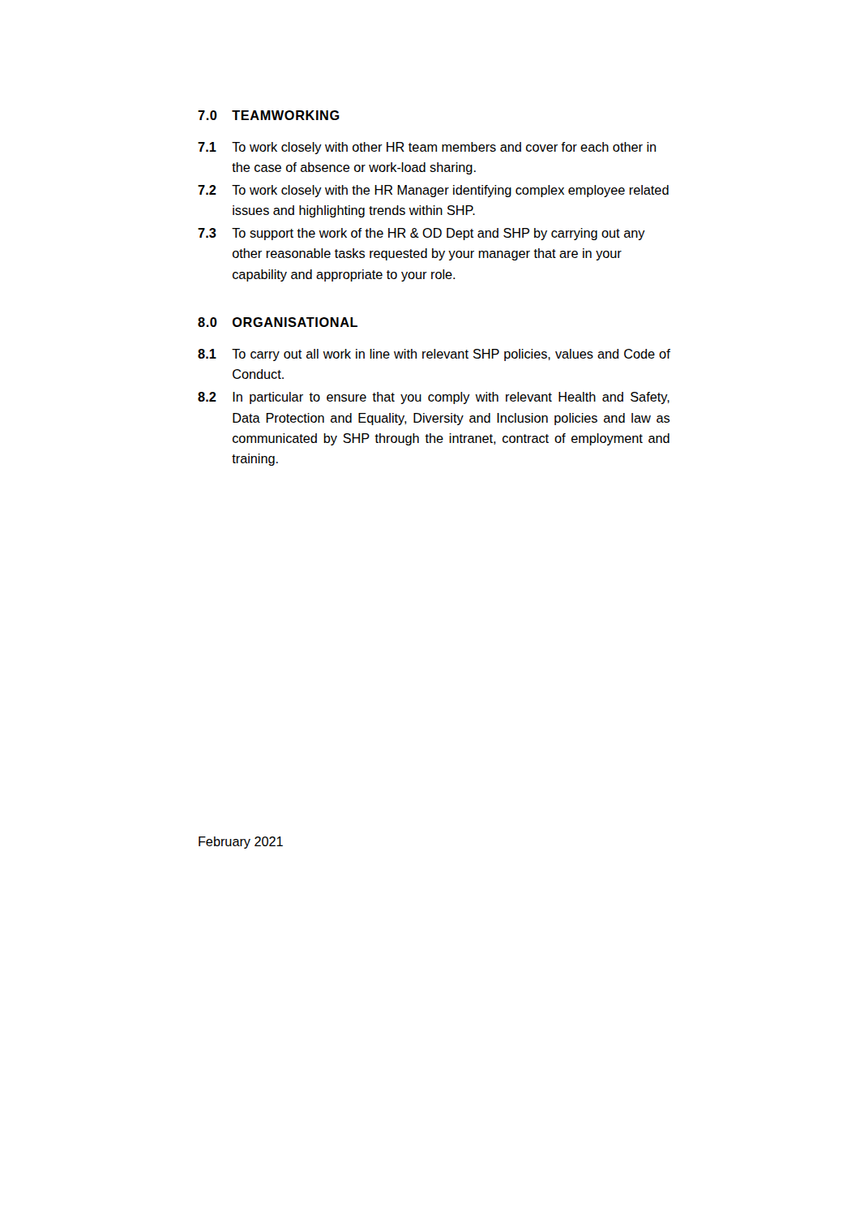7.0 Teamworking
7.1 To work closely with other HR team members and cover for each other in the case of absence or work-load sharing.
7.2 To work closely with the HR Manager identifying complex employee related issues and highlighting trends within SHP.
7.3 To support the work of the HR & OD Dept and SHP by carrying out any other reasonable tasks requested by your manager that are in your capability and appropriate to your role.
8.0 Organisational
8.1 To carry out all work in line with relevant SHP policies, values and Code of Conduct.
8.2 In particular to ensure that you comply with relevant Health and Safety, Data Protection and Equality, Diversity and Inclusion policies and law as communicated by SHP through the intranet, contract of employment and training.
February 2021